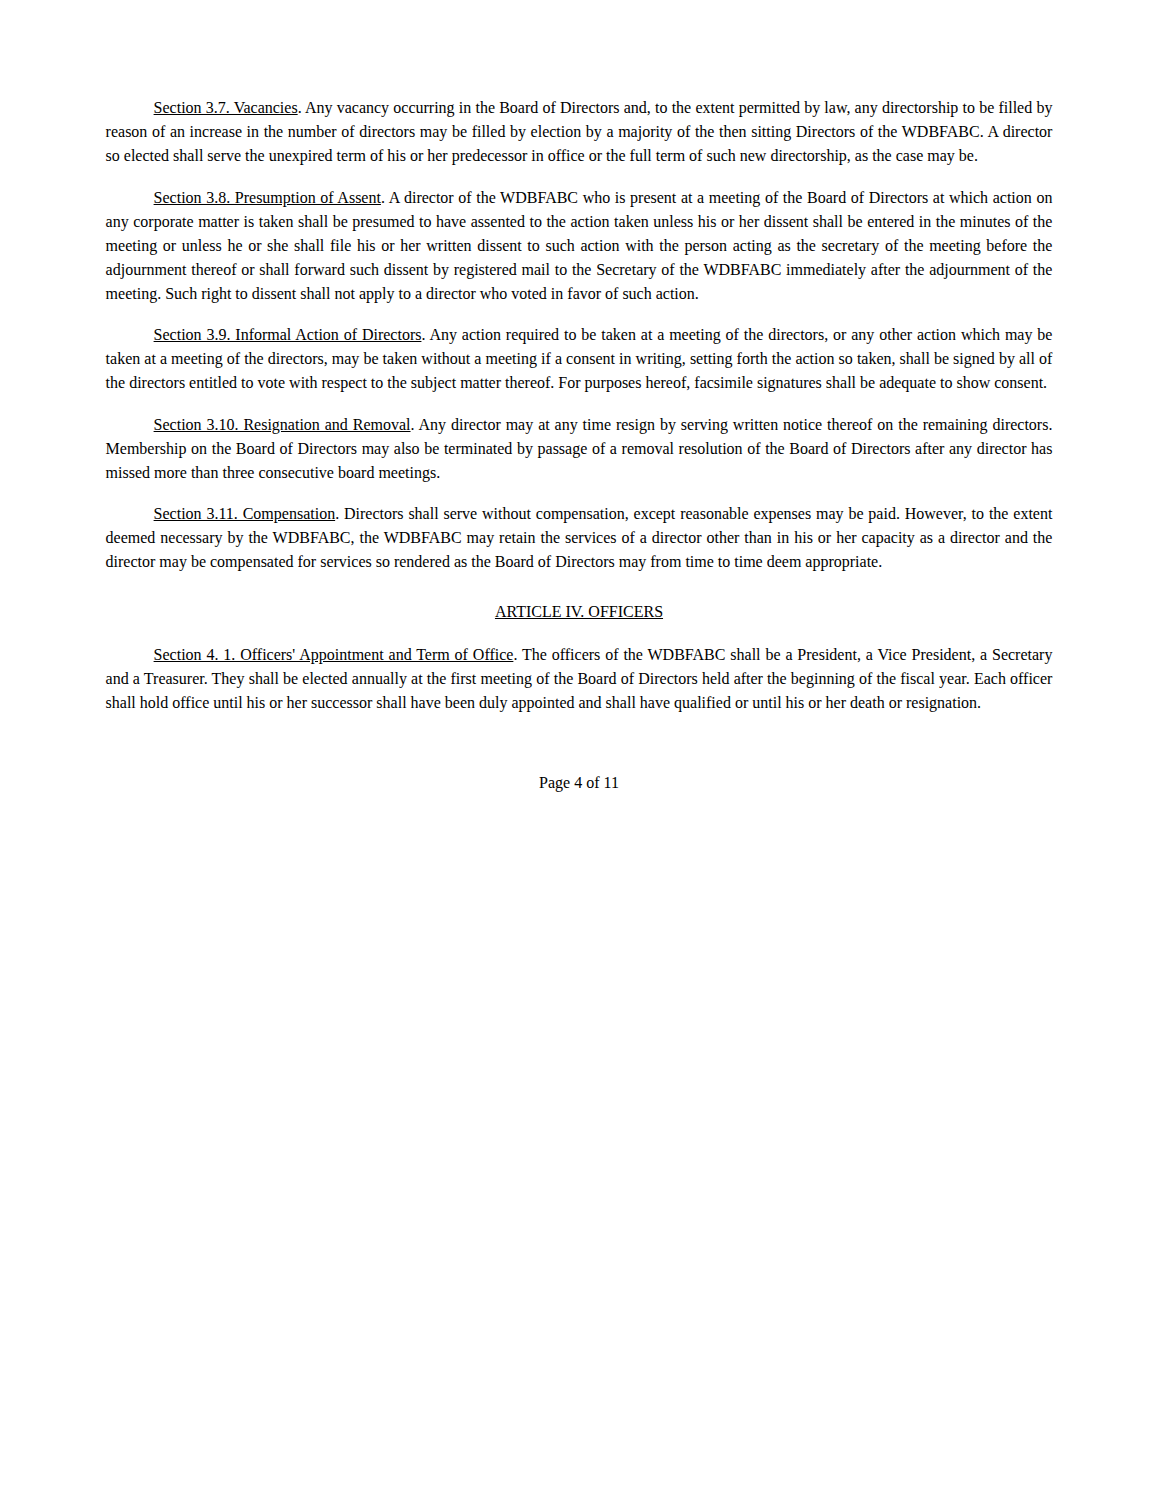Section 3.7. Vacancies. Any vacancy occurring in the Board of Directors and, to the extent permitted by law, any directorship to be filled by reason of an increase in the number of directors may be filled by election by a majority of the then sitting Directors of the WDBFABC. A director so elected shall serve the unexpired term of his or her predecessor in office or the full term of such new directorship, as the case may be.
Section 3.8. Presumption of Assent. A director of the WDBFABC who is present at a meeting of the Board of Directors at which action on any corporate matter is taken shall be presumed to have assented to the action taken unless his or her dissent shall be entered in the minutes of the meeting or unless he or she shall file his or her written dissent to such action with the person acting as the secretary of the meeting before the adjournment thereof or shall forward such dissent by registered mail to the Secretary of the WDBFABC immediately after the adjournment of the meeting. Such right to dissent shall not apply to a director who voted in favor of such action.
Section 3.9. Informal Action of Directors. Any action required to be taken at a meeting of the directors, or any other action which may be taken at a meeting of the directors, may be taken without a meeting if a consent in writing, setting forth the action so taken, shall be signed by all of the directors entitled to vote with respect to the subject matter thereof. For purposes hereof, facsimile signatures shall be adequate to show consent.
Section 3.10. Resignation and Removal. Any director may at any time resign by serving written notice thereof on the remaining directors. Membership on the Board of Directors may also be terminated by passage of a removal resolution of the Board of Directors after any director has missed more than three consecutive board meetings.
Section 3.11. Compensation. Directors shall serve without compensation, except reasonable expenses may be paid. However, to the extent deemed necessary by the WDBFABC, the WDBFABC may retain the services of a director other than in his or her capacity as a director and the director may be compensated for services so rendered as the Board of Directors may from time to time deem appropriate.
ARTICLE IV. OFFICERS
Section 4. 1. Officers' Appointment and Term of Office. The officers of the WDBFABC shall be a President, a Vice President, a Secretary and a Treasurer. They shall be elected annually at the first meeting of the Board of Directors held after the beginning of the fiscal year. Each officer shall hold office until his or her successor shall have been duly appointed and shall have qualified or until his or her death or resignation.
Page 4 of 11